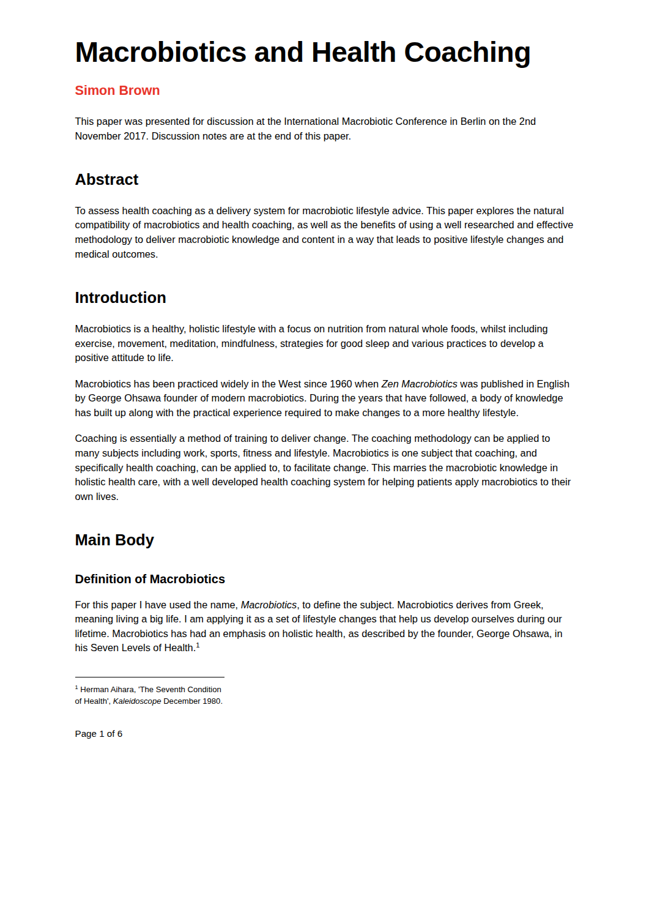Macrobiotics and Health Coaching
Simon Brown
This paper was presented for discussion at the International Macrobiotic Conference in Berlin on the 2nd November 2017. Discussion notes are at the end of this paper.
Abstract
To assess health coaching as a delivery system for macrobiotic lifestyle advice. This paper explores the natural compatibility of macrobiotics and health coaching, as well as the benefits of using a well researched and effective methodology to deliver macrobiotic knowledge and content in a way that leads to positive lifestyle changes and medical outcomes.
Introduction
Macrobiotics is a healthy, holistic lifestyle with a focus on nutrition from natural whole foods, whilst including exercise, movement, meditation, mindfulness, strategies for good sleep and various practices to develop a positive attitude to life.
Macrobiotics has been practiced widely in the West since 1960 when Zen Macrobiotics was published in English by George Ohsawa founder of modern macrobiotics. During the years that have followed, a body of knowledge has built up along with the practical experience required to make changes to a more healthy lifestyle.
Coaching is essentially a method of training to deliver change. The coaching methodology can be applied to many subjects including work, sports, fitness and lifestyle. Macrobiotics is one subject that coaching, and specifically health coaching, can be applied to, to facilitate change. This marries the macrobiotic knowledge in holistic health care, with a well developed health coaching system for helping patients apply macrobiotics to their own lives.
Main Body
Definition of Macrobiotics
For this paper I have used the name, Macrobiotics, to define the subject. Macrobiotics derives from Greek, meaning living a big life. I am applying it as a set of lifestyle changes that help us develop ourselves during our lifetime. Macrobiotics has had an emphasis on holistic health, as described by the founder, George Ohsawa, in his Seven Levels of Health.1
1 Herman Aihara, 'The Seventh Condition of Health', Kaleidoscope December 1980.
Page 1 of 6